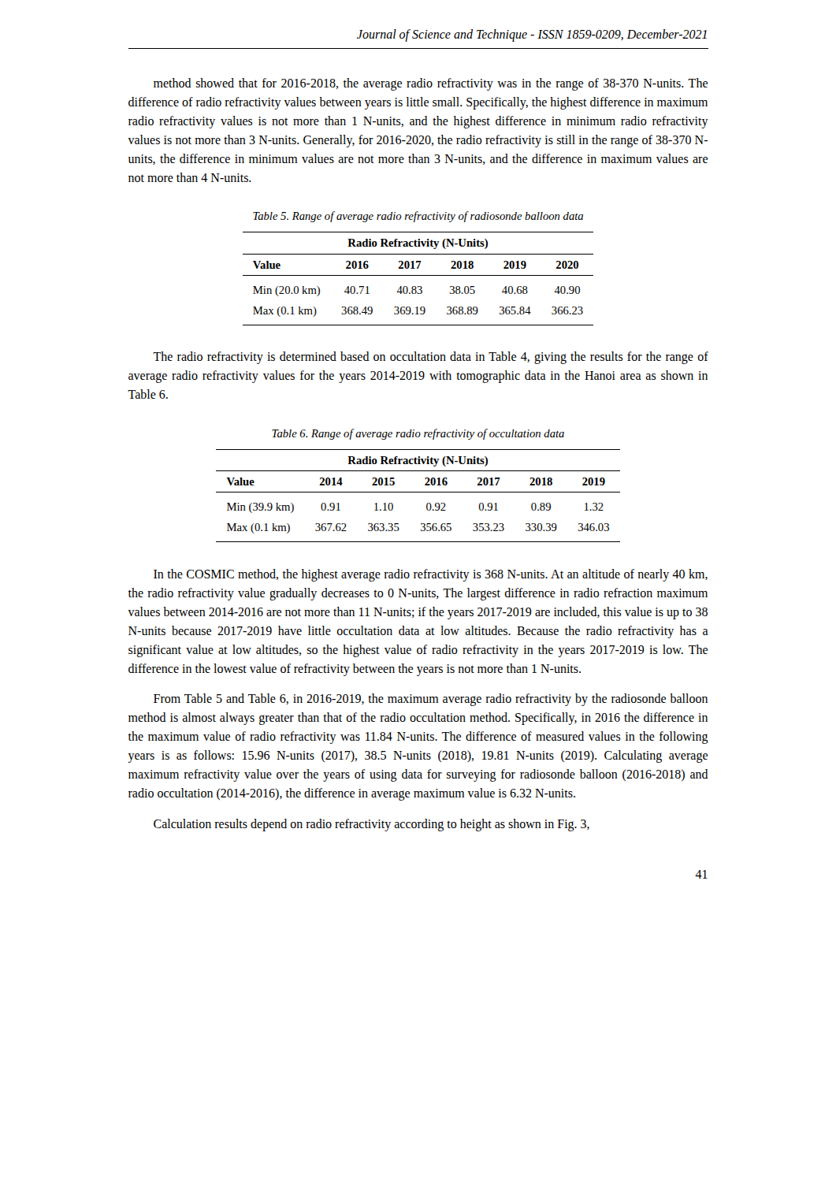Journal of Science and Technique - ISSN 1859-0209, December-2021
method showed that for 2016-2018, the average radio refractivity was in the range of 38-370 N-units. The difference of radio refractivity values between years is little small. Specifically, the highest difference in maximum radio refractivity values is not more than 1 N-units, and the highest difference in minimum radio refractivity values is not more than 3 N-units. Generally, for 2016-2020, the radio refractivity is still in the range of 38-370 N-units, the difference in minimum values are not more than 3 N-units, and the difference in maximum values are not more than 4 N-units.
Table 5. Range of average radio refractivity of radiosonde balloon data
| Radio Refractivity (N-Units) |
| --- |
| Value | 2016 | 2017 | 2018 | 2019 | 2020 |
| Min (20.0 km) | 40.71 | 40.83 | 38.05 | 40.68 | 40.90 |
| Max (0.1 km) | 368.49 | 369.19 | 368.89 | 365.84 | 366.23 |
The radio refractivity is determined based on occultation data in Table 4, giving the results for the range of average radio refractivity values for the years 2014-2019 with tomographic data in the Hanoi area as shown in Table 6.
Table 6. Range of average radio refractivity of occultation data
| Radio Refractivity (N-Units) |
| --- |
| Value | 2014 | 2015 | 2016 | 2017 | 2018 | 2019 |
| Min (39.9 km) | 0.91 | 1.10 | 0.92 | 0.91 | 0.89 | 1.32 |
| Max (0.1 km) | 367.62 | 363.35 | 356.65 | 353.23 | 330.39 | 346.03 |
In the COSMIC method, the highest average radio refractivity is 368 N-units. At an altitude of nearly 40 km, the radio refractivity value gradually decreases to 0 N-units, The largest difference in radio refraction maximum values between 2014-2016 are not more than 11 N-units; if the years 2017-2019 are included, this value is up to 38 N-units because 2017-2019 have little occultation data at low altitudes. Because the radio refractivity has a significant value at low altitudes, so the highest value of radio refractivity in the years 2017-2019 is low. The difference in the lowest value of refractivity between the years is not more than 1 N-units.
From Table 5 and Table 6, in 2016-2019, the maximum average radio refractivity by the radiosonde balloon method is almost always greater than that of the radio occultation method. Specifically, in 2016 the difference in the maximum value of radio refractivity was 11.84 N-units. The difference of measured values in the following years is as follows: 15.96 N-units (2017), 38.5 N-units (2018), 19.81 N-units (2019). Calculating average maximum refractivity value over the years of using data for surveying for radiosonde balloon (2016-2018) and radio occultation (2014-2016), the difference in average maximum value is 6.32 N-units.
Calculation results depend on radio refractivity according to height as shown in Fig. 3,
41